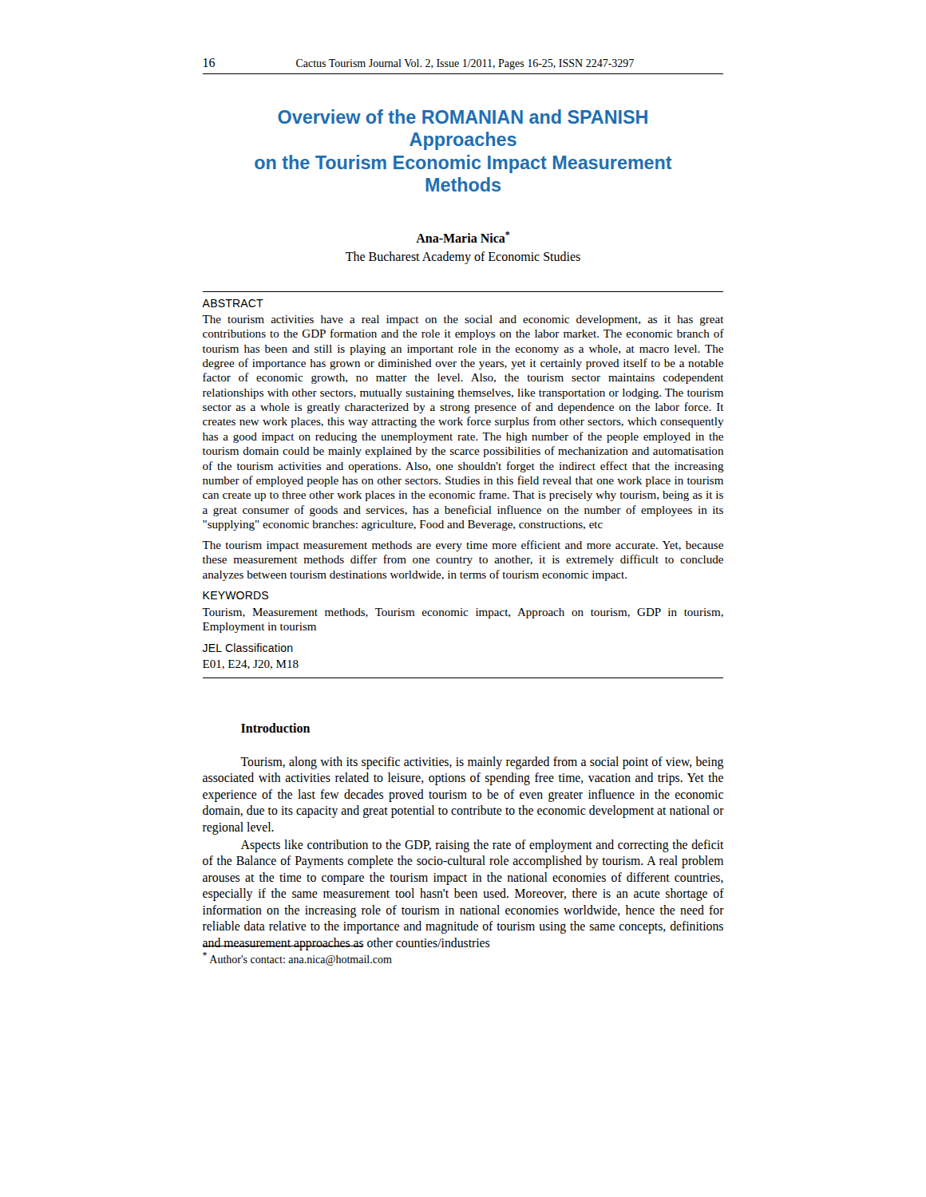16
Cactus Tourism Journal Vol. 2, Issue 1/2011, Pages 16-25, ISSN 2247-3297
Overview of the ROMANIAN and SPANISH Approaches
on the Tourism Economic Impact Measurement Methods
Ana-Maria Nica*
The Bucharest Academy of Economic Studies
ABSTRACT
The tourism activities have a real impact on the social and economic development, as it has great contributions to the GDP formation and the role it employs on the labor market. The economic branch of tourism has been and still is playing an important role in the economy as a whole, at macro level. The degree of importance has grown or diminished over the years, yet it certainly proved itself to be a notable factor of economic growth, no matter the level. Also, the tourism sector maintains codependent relationships with other sectors, mutually sustaining themselves, like transportation or lodging. The tourism sector as a whole is greatly characterized by a strong presence of and dependence on the labor force. It creates new work places, this way attracting the work force surplus from other sectors, which consequently has a good impact on reducing the unemployment rate. The high number of the people employed in the tourism domain could be mainly explained by the scarce possibilities of mechanization and automatisation of the tourism activities and operations. Also, one shouldn't forget the indirect effect that the increasing number of employed people has on other sectors. Studies in this field reveal that one work place in tourism can create up to three other work places in the economic frame. That is precisely why tourism, being as it is a great consumer of goods and services, has a beneficial influence on the number of employees in its "supplying" economic branches: agriculture, Food and Beverage, constructions, etc
The tourism impact measurement methods are every time more efficient and more accurate. Yet, because these measurement methods differ from one country to another, it is extremely difficult to conclude analyzes between tourism destinations worldwide, in terms of tourism economic impact.
KEYWORDS
Tourism, Measurement methods, Tourism economic impact, Approach on tourism, GDP in tourism, Employment in tourism
JEL Classification
E01, E24, J20, M18
Introduction
Tourism, along with its specific activities, is mainly regarded from a social point of view, being associated with activities related to leisure, options of spending free time, vacation and trips. Yet the experience of the last few decades proved tourism to be of even greater influence in the economic domain, due to its capacity and great potential to contribute to the economic development at national or regional level.
Aspects like contribution to the GDP, raising the rate of employment and correcting the deficit of the Balance of Payments complete the socio-cultural role accomplished by tourism. A real problem arouses at the time to compare the tourism impact in the national economies of different countries, especially if the same measurement tool hasn't been used. Moreover, there is an acute shortage of information on the increasing role of tourism in national economies worldwide, hence the need for reliable data relative to the importance and magnitude of tourism using the same concepts, definitions and measurement approaches as other counties/industries
* Author's contact: ana.nica@hotmail.com